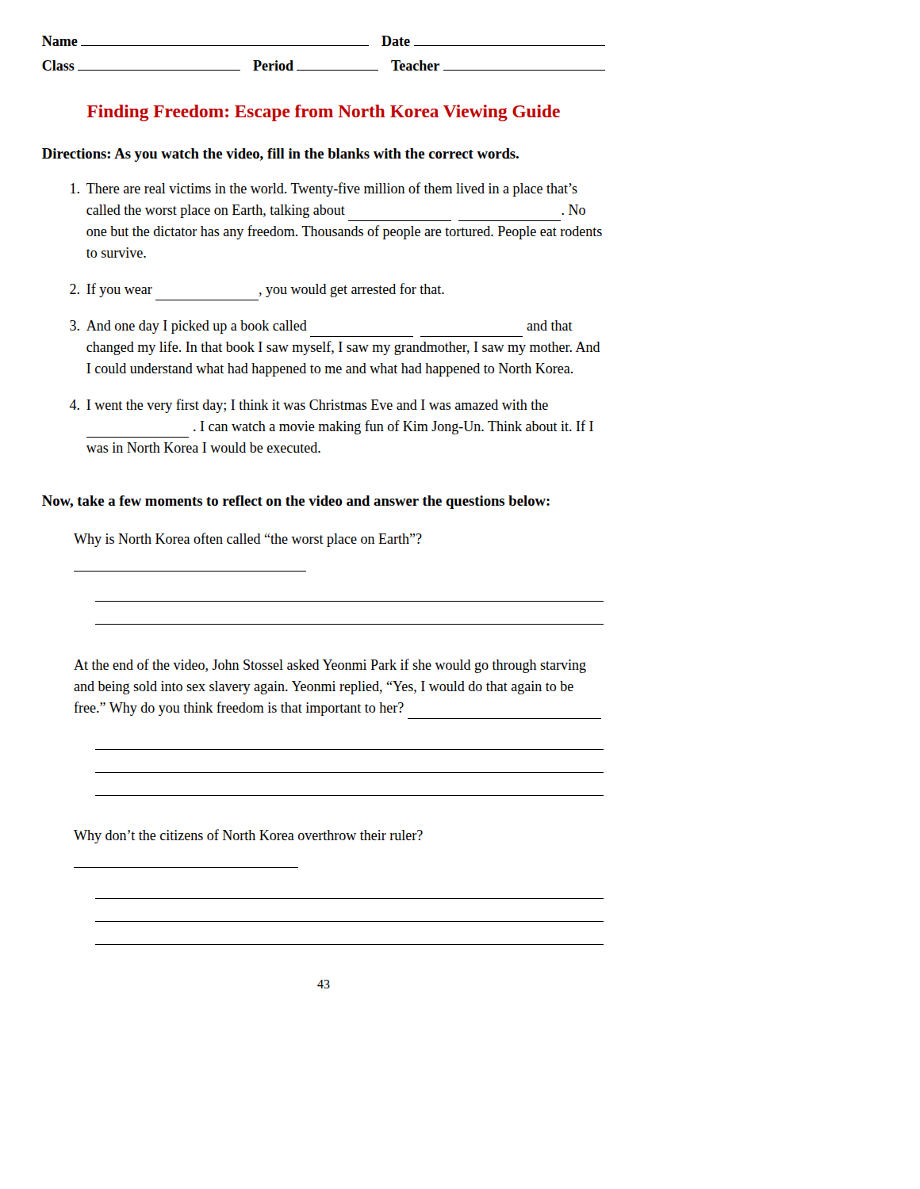Name Date
Class Period Teacher
Finding Freedom: Escape from North Korea Viewing Guide
Directions: As you watch the video, fill in the blanks with the correct words.
There are real victims in the world. Twenty-five million of them lived in a place that’s called the worst place on Earth, talking about . No one but the dictator has any freedom. Thousands of people are tortured. People eat rodents to survive.
If you wear , you would get arrested for that.
And one day I picked up a book called and that changed my life. In that book I saw myself, I saw my grandmother, I saw my mother. And I could understand what had happened to me and what had happened to North Korea.
I went the very first day; I think it was Christmas Eve and I was amazed with the . I can watch a movie making fun of Kim Jong-Un. Think about it. If I was in North Korea I would be executed.
Now, take a few moments to reflect on the video and answer the questions below:
Why is North Korea often called “the worst place on Earth”?
At the end of the video, John Stossel asked Yeonmi Park if she would go through starving and being sold into sex slavery again. Yeonmi replied, “Yes, I would do that again to be free.” Why do you think freedom is that important to her?
Why don’t the citizens of North Korea overthrow their ruler?
43